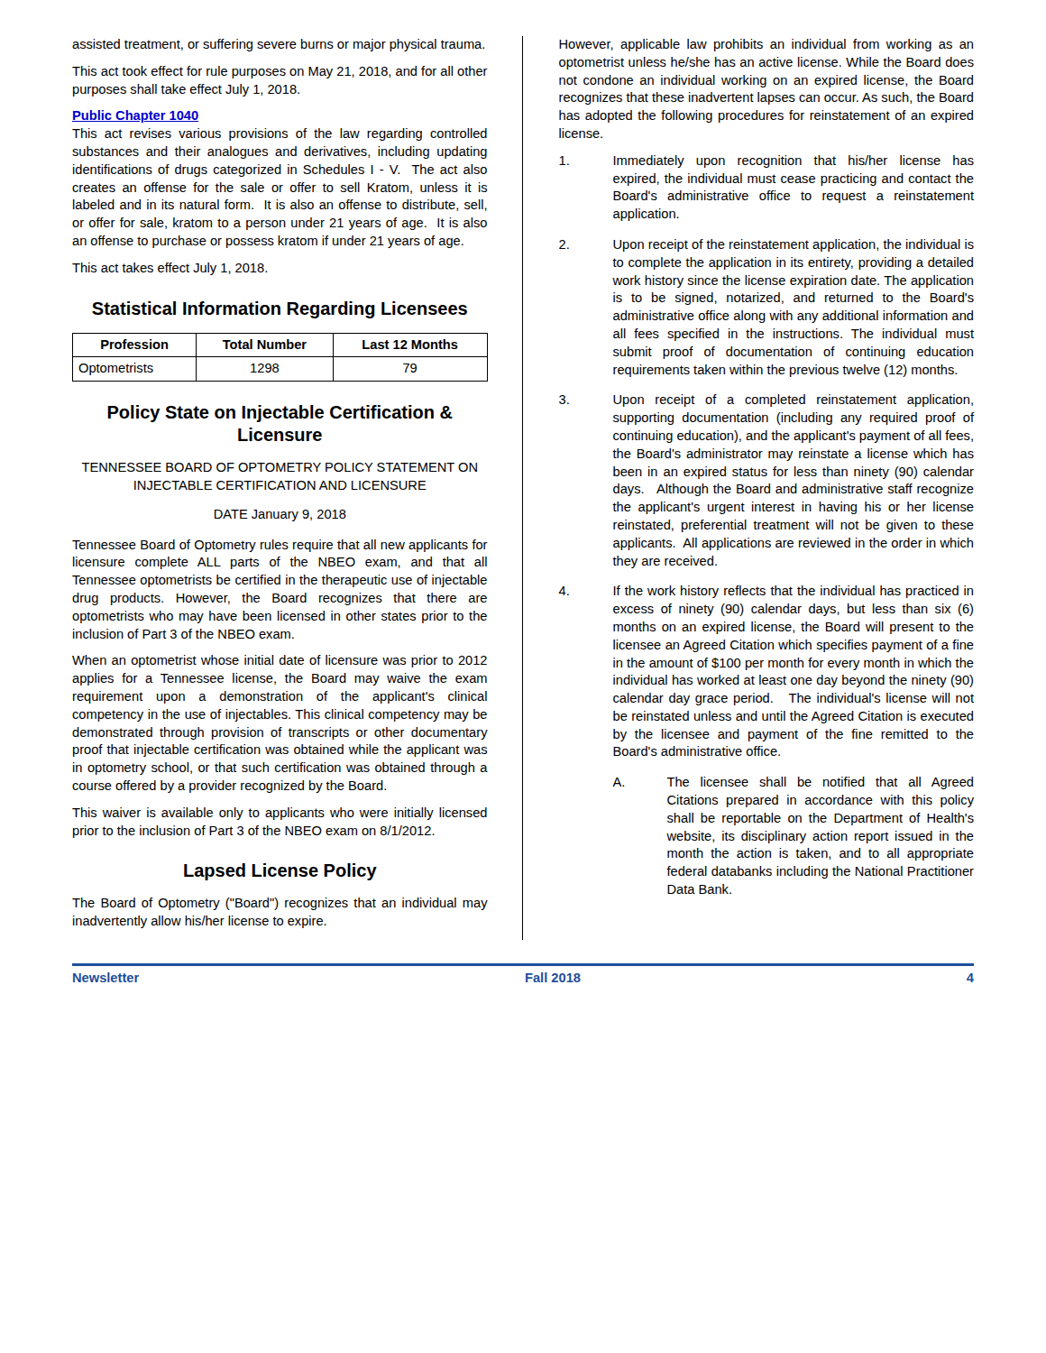assisted treatment, or suffering severe burns or major physical trauma.
This act took effect for rule purposes on May 21, 2018, and for all other purposes shall take effect July 1, 2018.
Public Chapter 1040
This act revises various provisions of the law regarding controlled substances and their analogues and derivatives, including updating identifications of drugs categorized in Schedules I - V. The act also creates an offense for the sale or offer to sell Kratom, unless it is labeled and in its natural form. It is also an offense to distribute, sell, or offer for sale, kratom to a person under 21 years of age. It is also an offense to purchase or possess kratom if under 21 years of age.
This act takes effect July 1, 2018.
Statistical Information Regarding Licensees
| Profession | Total Number | Last 12 Months |
| --- | --- | --- |
| Optometrists | 1298 | 79 |
Policy State on Injectable Certification & Licensure
TENNESSEE BOARD OF OPTOMETRY POLICY STATEMENT ON INJECTABLE CERTIFICATION AND LICENSURE
DATE January 9, 2018
Tennessee Board of Optometry rules require that all new applicants for licensure complete ALL parts of the NBEO exam, and that all Tennessee optometrists be certified in the therapeutic use of injectable drug products. However, the Board recognizes that there are optometrists who may have been licensed in other states prior to the inclusion of Part 3 of the NBEO exam.
When an optometrist whose initial date of licensure was prior to 2012 applies for a Tennessee license, the Board may waive the exam requirement upon a demonstration of the applicant's clinical competency in the use of injectables. This clinical competency may be demonstrated through provision of transcripts or other documentary proof that injectable certification was obtained while the applicant was in optometry school, or that such certification was obtained through a course offered by a provider recognized by the Board.
This waiver is available only to applicants who were initially licensed prior to the inclusion of Part 3 of the NBEO exam on 8/1/2012.
Lapsed License Policy
The Board of Optometry ("Board") recognizes that an individual may inadvertently allow his/her license to expire.
However, applicable law prohibits an individual from working as an optometrist unless he/she has an active license. While the Board does not condone an individual working on an expired license, the Board recognizes that these inadvertent lapses can occur. As such, the Board has adopted the following procedures for reinstatement of an expired license.
1. Immediately upon recognition that his/her license has expired, the individual must cease practicing and contact the Board's administrative office to request a reinstatement application.
2. Upon receipt of the reinstatement application, the individual is to complete the application in its entirety, providing a detailed work history since the license expiration date. The application is to be signed, notarized, and returned to the Board's administrative office along with any additional information and all fees specified in the instructions. The individual must submit proof of documentation of continuing education requirements taken within the previous twelve (12) months.
3. Upon receipt of a completed reinstatement application, supporting documentation (including any required proof of continuing education), and the applicant's payment of all fees, the Board's administrator may reinstate a license which has been in an expired status for less than ninety (90) calendar days. Although the Board and administrative staff recognize the applicant's urgent interest in having his or her license reinstated, preferential treatment will not be given to these applicants. All applications are reviewed in the order in which they are received.
4. If the work history reflects that the individual has practiced in excess of ninety (90) calendar days, but less than six (6) months on an expired license, the Board will present to the licensee an Agreed Citation which specifies payment of a fine in the amount of $100 per month for every month in which the individual has worked at least one day beyond the ninety (90) calendar day grace period. The individual's license will not be reinstated unless and until the Agreed Citation is executed by the licensee and payment of the fine remitted to the Board's administrative office.
A. The licensee shall be notified that all Agreed Citations prepared in accordance with this policy shall be reportable on the Department of Health's website, its disciplinary action report issued in the month the action is taken, and to all appropriate federal databanks including the National Practitioner Data Bank.
Newsletter Fall 2018 4